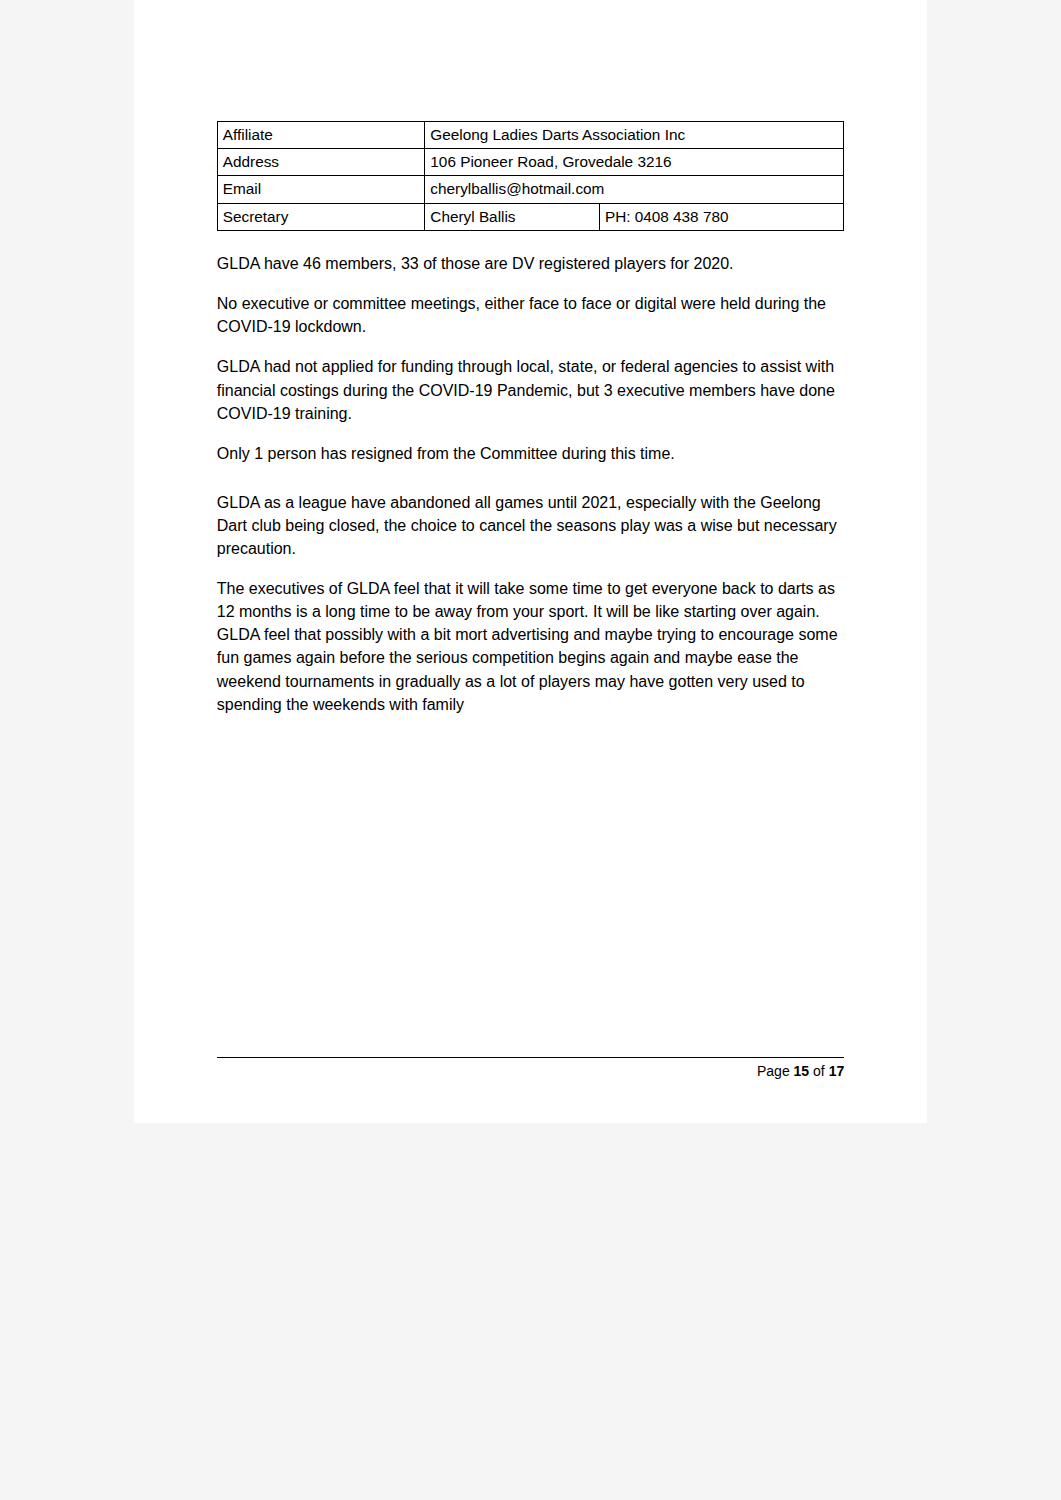| Affiliate | Geelong Ladies Darts Association Inc |
| Address | 106 Pioneer Road, Grovedale 3216 |
| Email | cherylballis@hotmail.com |
| Secretary | Cheryl Ballis | PH: 0408 438 780 |
GLDA have 46 members, 33 of those are DV registered players for 2020.
No executive or committee meetings, either face to face or digital were held during the COVID-19 lockdown.
GLDA had not applied for funding through local, state, or federal agencies to assist with financial costings during the COVID-19 Pandemic, but 3 executive members have done COVID-19 training.
Only 1 person has resigned from the Committee during this time.
GLDA as a league have abandoned all games until 2021, especially with the Geelong Dart club being closed, the choice to cancel the seasons play was a wise but necessary precaution.
The executives of GLDA feel that it will take some time to get everyone back to darts as 12 months is a long time to be away from your sport. It will be like starting over again. GLDA feel that possibly with a bit mort advertising and maybe trying to encourage some fun games again before the serious competition begins again and maybe ease the weekend tournaments in gradually as a lot of players may have gotten very used to spending the weekends with family
Page 15 of 17